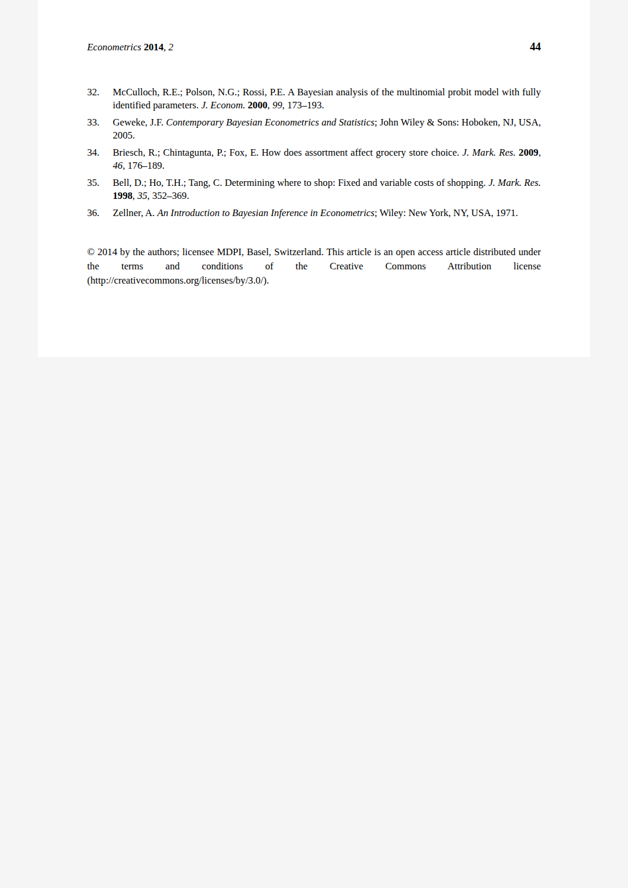Econometrics 2014, 2
44
32. McCulloch, R.E.; Polson, N.G.; Rossi, P.E. A Bayesian analysis of the multinomial probit model with fully identified parameters. J. Econom. 2000, 99, 173–193.
33. Geweke, J.F. Contemporary Bayesian Econometrics and Statistics; John Wiley & Sons: Hoboken, NJ, USA, 2005.
34. Briesch, R.; Chintagunta, P.; Fox, E. How does assortment affect grocery store choice. J. Mark. Res. 2009, 46, 176–189.
35. Bell, D.; Ho, T.H.; Tang, C. Determining where to shop: Fixed and variable costs of shopping. J. Mark. Res. 1998, 35, 352–369.
36. Zellner, A. An Introduction to Bayesian Inference in Econometrics; Wiley: New York, NY, USA, 1971.
© 2014 by the authors; licensee MDPI, Basel, Switzerland. This article is an open access article distributed under the terms and conditions of the Creative Commons Attribution license (http://creativecommons.org/licenses/by/3.0/).